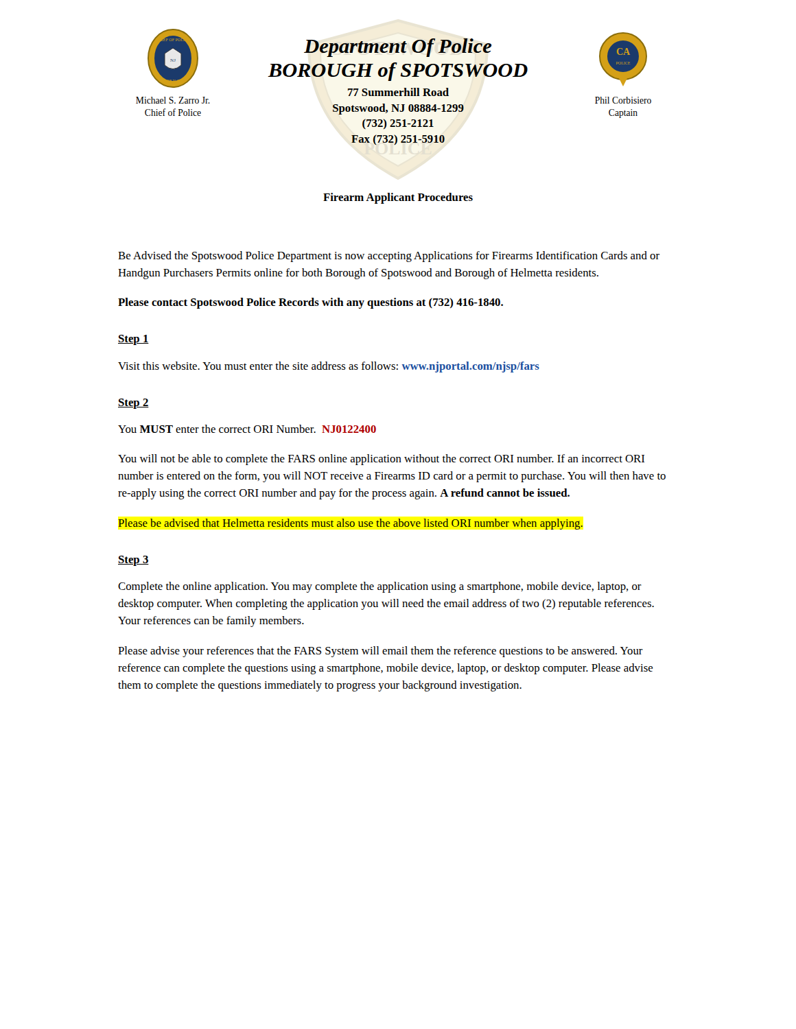CHIEF OF POLICE NJ OF N.J.
Michael S. Zarro Jr.
Chief of Police
SPOTSWOOD POLICE
Department Of Police
BOROUGH of SPOTSWOOD
77 Summerhill Road
Spotswood, NJ 08884-1299
(732) 251-2121
Fax (732) 251-5910
CA POLICE
Phil Corbisiero
Captain
Firearm Applicant Procedures
Be Advised the Spotswood Police Department is now accepting Applications for Firearms Identification Cards and or Handgun Purchasers Permits online for both Borough of Spotswood and Borough of Helmetta residents.
Please contact Spotswood Police Records with any questions at (732) 416-1840.
Step 1
Visit this website. You must enter the site address as follows: www.njportal.com/njsp/fars
Step 2
You MUST enter the correct ORI Number. NJ0122400
You will not be able to complete the FARS online application without the correct ORI number. If an incorrect ORI number is entered on the form, you will NOT receive a Firearms ID card or a permit to purchase. You will then have to re-apply using the correct ORI number and pay for the process again. A refund cannot be issued.
Please be advised that Helmetta residents must also use the above listed ORI number when applying.
Step 3
Complete the online application. You may complete the application using a smartphone, mobile device, laptop, or desktop computer. When completing the application you will need the email address of two (2) reputable references. Your references can be family members.
Please advise your references that the FARS System will email them the reference questions to be answered. Your reference can complete the questions using a smartphone, mobile device, laptop, or desktop computer. Please advise them to complete the questions immediately to progress your background investigation.